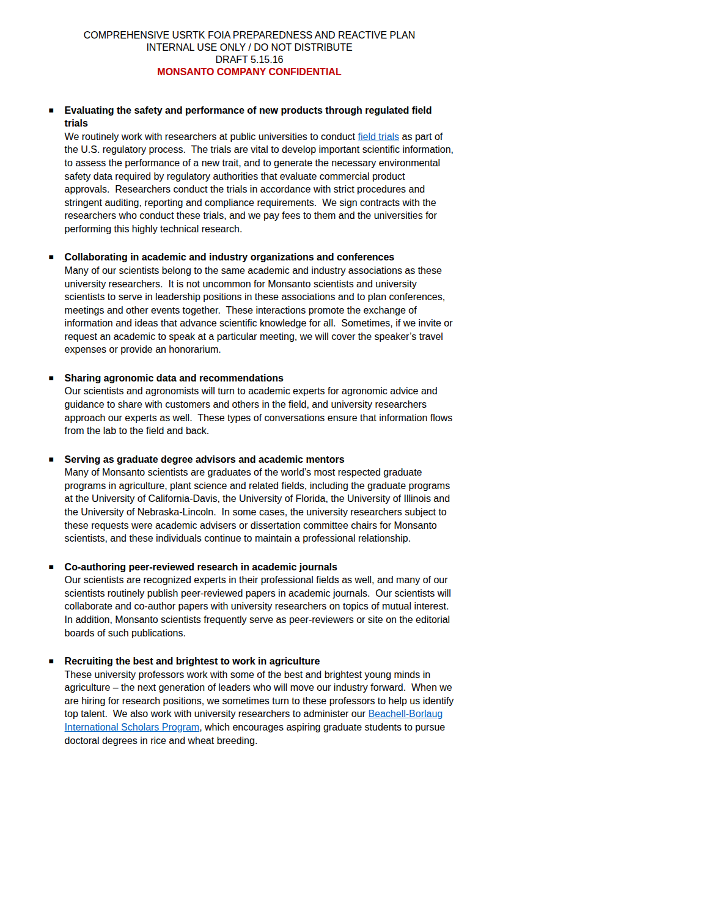COMPREHENSIVE USRTK FOIA PREPAREDNESS AND REACTIVE PLAN
INTERNAL USE ONLY / DO NOT DISTRIBUTE
DRAFT 5.15.16
MONSANTO COMPANY CONFIDENTIAL
Evaluating the safety and performance of new products through regulated field trials
We routinely work with researchers at public universities to conduct field trials as part of the U.S. regulatory process. The trials are vital to develop important scientific information, to assess the performance of a new trait, and to generate the necessary environmental safety data required by regulatory authorities that evaluate commercial product approvals. Researchers conduct the trials in accordance with strict procedures and stringent auditing, reporting and compliance requirements. We sign contracts with the researchers who conduct these trials, and we pay fees to them and the universities for performing this highly technical research.
Collaborating in academic and industry organizations and conferences
Many of our scientists belong to the same academic and industry associations as these university researchers. It is not uncommon for Monsanto scientists and university scientists to serve in leadership positions in these associations and to plan conferences, meetings and other events together. These interactions promote the exchange of information and ideas that advance scientific knowledge for all. Sometimes, if we invite or request an academic to speak at a particular meeting, we will cover the speaker’s travel expenses or provide an honorarium.
Sharing agronomic data and recommendations
Our scientists and agronomists will turn to academic experts for agronomic advice and guidance to share with customers and others in the field, and university researchers approach our experts as well. These types of conversations ensure that information flows from the lab to the field and back.
Serving as graduate degree advisors and academic mentors
Many of Monsanto scientists are graduates of the world’s most respected graduate programs in agriculture, plant science and related fields, including the graduate programs at the University of California-Davis, the University of Florida, the University of Illinois and the University of Nebraska-Lincoln. In some cases, the university researchers subject to these requests were academic advisers or dissertation committee chairs for Monsanto scientists, and these individuals continue to maintain a professional relationship.
Co-authoring peer-reviewed research in academic journals
Our scientists are recognized experts in their professional fields as well, and many of our scientists routinely publish peer-reviewed papers in academic journals. Our scientists will collaborate and co-author papers with university researchers on topics of mutual interest. In addition, Monsanto scientists frequently serve as peer-reviewers or site on the editorial boards of such publications.
Recruiting the best and brightest to work in agriculture
These university professors work with some of the best and brightest young minds in agriculture – the next generation of leaders who will move our industry forward. When we are hiring for research positions, we sometimes turn to these professors to help us identify top talent. We also work with university researchers to administer our Beachell-Borlaug International Scholars Program, which encourages aspiring graduate students to pursue doctoral degrees in rice and wheat breeding.